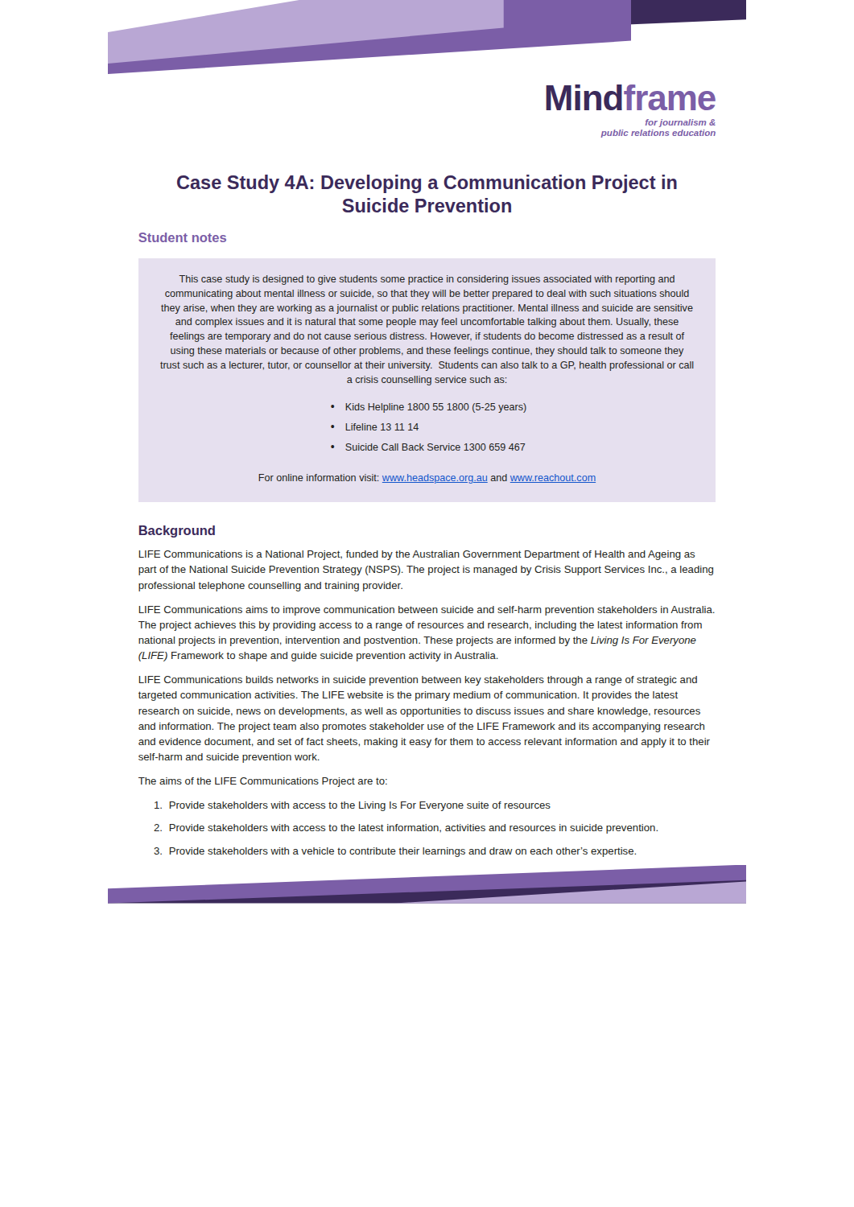Mind frame
for journalism &
public relations education
Case Study 4A: Developing a Communication Project in Suicide Prevention
Student notes
This case study is designed to give students some practice in considering issues associated with reporting and communicating about mental illness or suicide, so that they will be better prepared to deal with such situations should they arise, when they are working as a journalist or public relations practitioner. Mental illness and suicide are sensitive and complex issues and it is natural that some people may feel uncomfortable talking about them. Usually, these feelings are temporary and do not cause serious distress. However, if students do become distressed as a result of using these materials or because of other problems, and these feelings continue, they should talk to someone they trust such as a lecturer, tutor, or counsellor at their university. Students can also talk to a GP, health professional or call a crisis counselling service such as:
Kids Helpline 1800 55 1800 (5-25 years)
Lifeline 13 11 14
Suicide Call Back Service 1300 659 467
For online information visit: www.headspace.org.au and www.reachout.com
Background
LIFE Communications is a National Project, funded by the Australian Government Department of Health and Ageing as part of the National Suicide Prevention Strategy (NSPS). The project is managed by Crisis Support Services Inc., a leading professional telephone counselling and training provider.
LIFE Communications aims to improve communication between suicide and self-harm prevention stakeholders in Australia. The project achieves this by providing access to a range of resources and research, including the latest information from national projects in prevention, intervention and postvention. These projects are informed by the Living Is For Everyone (LIFE) Framework to shape and guide suicide prevention activity in Australia.
LIFE Communications builds networks in suicide prevention between key stakeholders through a range of strategic and targeted communication activities. The LIFE website is the primary medium of communication. It provides the latest research on suicide, news on developments, as well as opportunities to discuss issues and share knowledge, resources and information. The project team also promotes stakeholder use of the LIFE Framework and its accompanying research and evidence document, and set of fact sheets, making it easy for them to access relevant information and apply it to their self-harm and suicide prevention work.
The aims of the LIFE Communications Project are to:
Provide stakeholders with access to the Living Is For Everyone suite of resources
Provide stakeholders with access to the latest information, activities and resources in suicide prevention.
Provide stakeholders with a vehicle to contribute their learnings and draw on each other’s expertise.